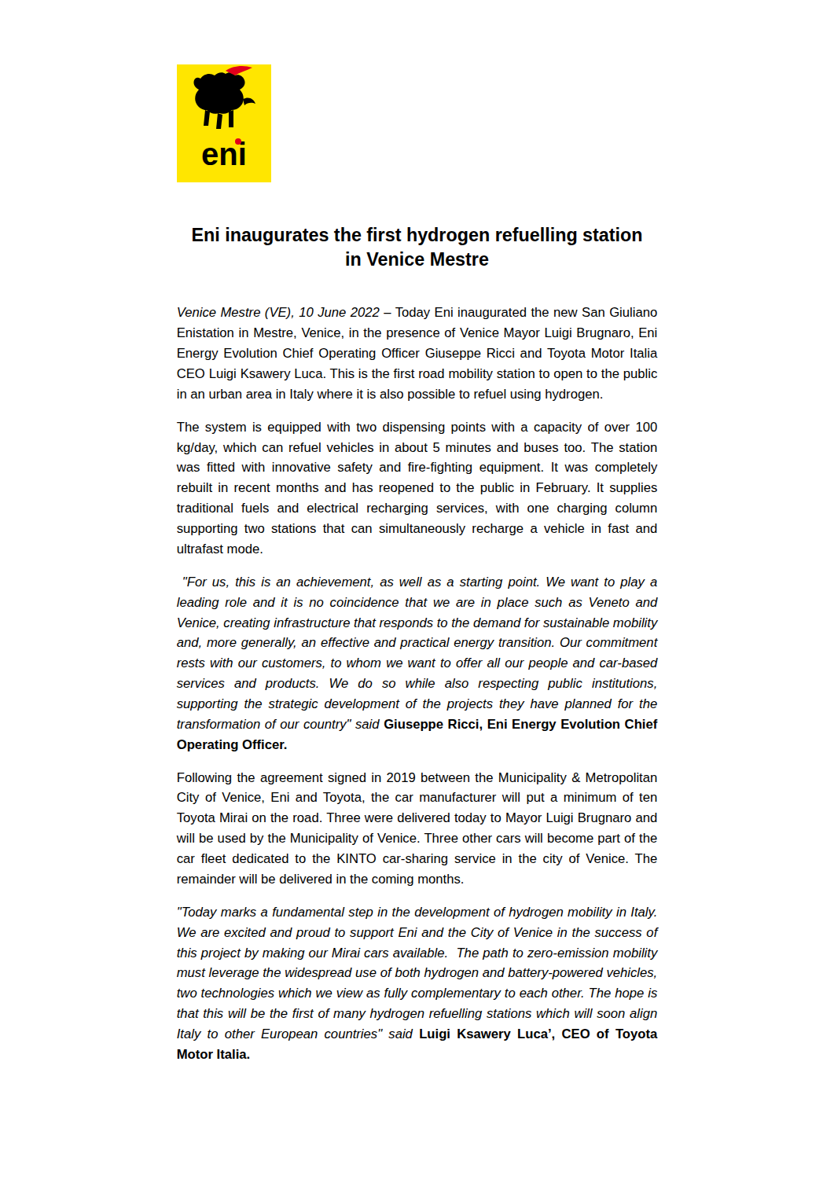eni
Eni inaugurates the first hydrogen refuelling station
in Venice Mestre
Venice Mestre (VE), 10 June 2022 – Today Eni inaugurated the new San Giuliano Enistation in Mestre, Venice, in the presence of Venice Mayor Luigi Brugnaro, Eni Energy Evolution Chief Operating Officer Giuseppe Ricci and Toyota Motor Italia CEO Luigi Ksawery Luca. This is the first road mobility station to open to the public in an urban area in Italy where it is also possible to refuel using hydrogen.
The system is equipped with two dispensing points with a capacity of over 100 kg/day, which can refuel vehicles in about 5 minutes and buses too. The station was fitted with innovative safety and fire-fighting equipment. It was completely rebuilt in recent months and has reopened to the public in February. It supplies traditional fuels and electrical recharging services, with one charging column supporting two stations that can simultaneously recharge a vehicle in fast and ultrafast mode.
"For us, this is an achievement, as well as a starting point. We want to play a leading role and it is no coincidence that we are in place such as Veneto and Venice, creating infrastructure that responds to the demand for sustainable mobility and, more generally, an effective and practical energy transition. Our commitment rests with our customers, to whom we want to offer all our people and car-based services and products. We do so while also respecting public institutions, supporting the strategic development of the projects they have planned for the transformation of our country" said Giuseppe Ricci, Eni Energy Evolution Chief Operating Officer.
Following the agreement signed in 2019 between the Municipality & Metropolitan City of Venice, Eni and Toyota, the car manufacturer will put a minimum of ten Toyota Mirai on the road. Three were delivered today to Mayor Luigi Brugnaro and will be used by the Municipality of Venice. Three other cars will become part of the car fleet dedicated to the KINTO car-sharing service in the city of Venice. The remainder will be delivered in the coming months.
"Today marks a fundamental step in the development of hydrogen mobility in Italy. We are excited and proud to support Eni and the City of Venice in the success of this project by making our Mirai cars available. The path to zero-emission mobility must leverage the widespread use of both hydrogen and battery-powered vehicles, two technologies which we view as fully complementary to each other. The hope is that this will be the first of many hydrogen refuelling stations which will soon align Italy to other European countries" said Luigi Ksawery Luca’, CEO of Toyota Motor Italia.